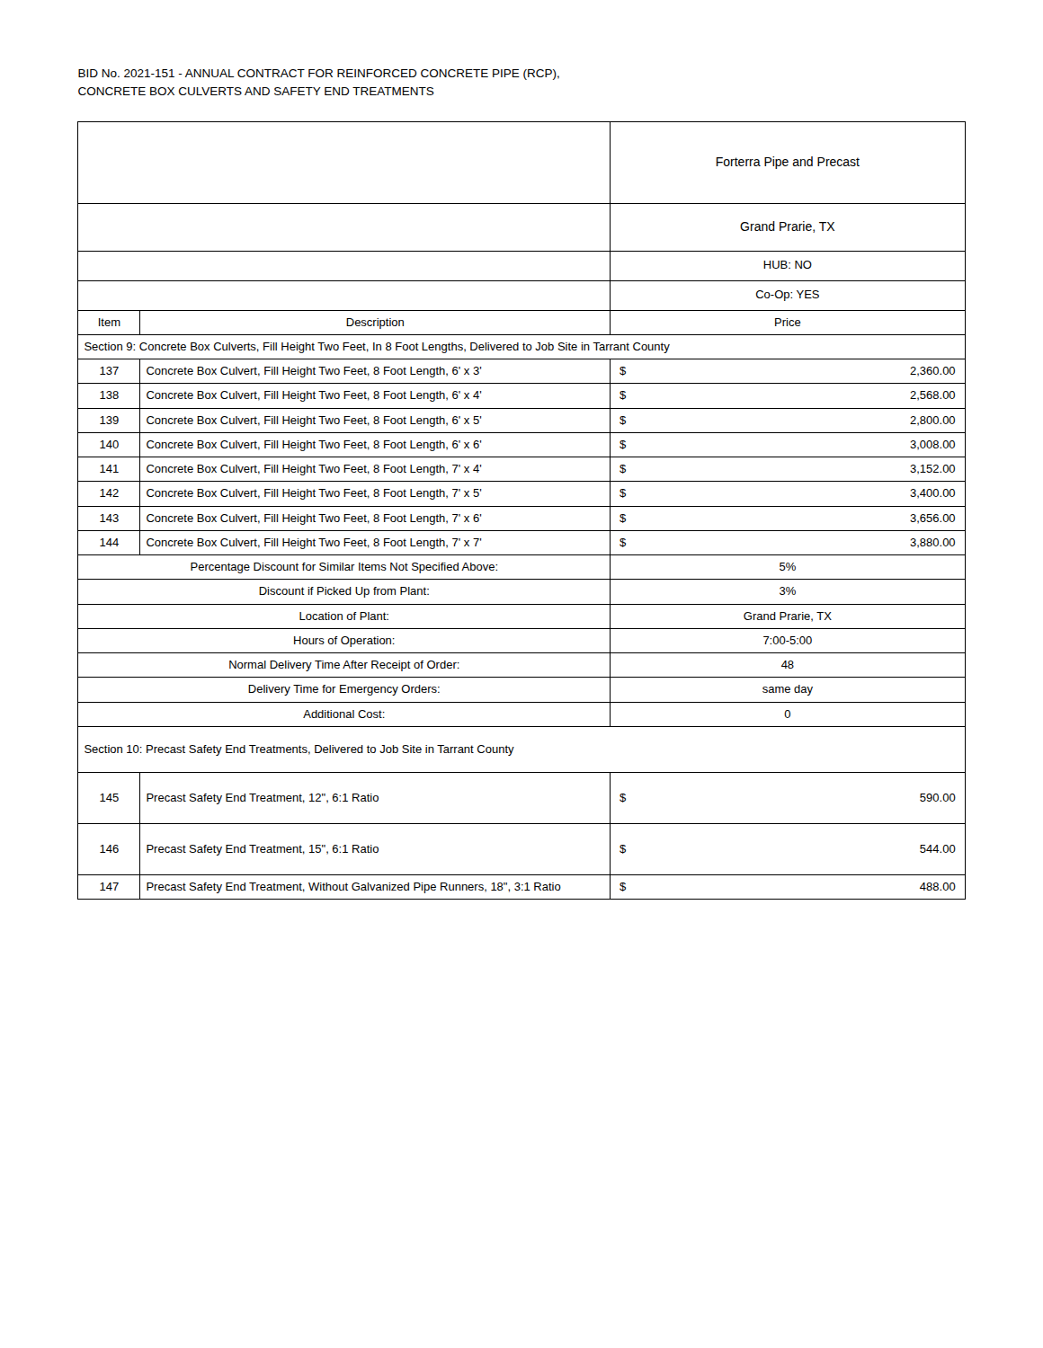BID No. 2021-151 - ANNUAL CONTRACT FOR REINFORCED CONCRETE PIPE (RCP),
CONCRETE BOX CULVERTS AND SAFETY END TREATMENTS
| | Forterra Pipe and Precast |
| | Grand Prarie, TX |
| | HUB: NO |
| | Co-Op: YES |
| Item | Description | Price |
| Section 9: Concrete Box Culverts, Fill Height Two Feet, In 8 Foot Lengths, Delivered to Job Site in Tarrant County |
| 137 | Concrete Box Culvert, Fill Height Two Feet, 8 Foot Length, 6' x 3' | $ 2,360.00 |
| 138 | Concrete Box Culvert, Fill Height Two Feet, 8 Foot Length, 6' x 4' | $ 2,568.00 |
| 139 | Concrete Box Culvert, Fill Height Two Feet, 8 Foot Length, 6' x 5' | $ 2,800.00 |
| 140 | Concrete Box Culvert, Fill Height Two Feet, 8 Foot Length, 6' x 6' | $ 3,008.00 |
| 141 | Concrete Box Culvert, Fill Height Two Feet, 8 Foot Length, 7' x 4' | $ 3,152.00 |
| 142 | Concrete Box Culvert, Fill Height Two Feet, 8 Foot Length, 7' x 5' | $ 3,400.00 |
| 143 | Concrete Box Culvert, Fill Height Two Feet, 8 Foot Length, 7' x 6' | $ 3,656.00 |
| 144 | Concrete Box Culvert, Fill Height Two Feet, 8 Foot Length, 7' x 7' | $ 3,880.00 |
| Percentage Discount for Similar Items Not Specified Above: | 5% |
| Discount if Picked Up from Plant: | 3% |
| Location of Plant: | Grand Prarie, TX |
| Hours of Operation: | 7:00-5:00 |
| Normal Delivery Time After Receipt of Order: | 48 |
| Delivery Time for Emergency Orders: | same day |
| Additional Cost: | 0 |
| Section 10: Precast Safety End Treatments, Delivered to Job Site in Tarrant County |
| 145 | Precast Safety End Treatment, 12", 6:1 Ratio | $ 590.00 |
| 146 | Precast Safety End Treatment, 15", 6:1 Ratio | $ 544.00 |
| 147 | Precast Safety End Treatment, Without Galvanized Pipe Runners, 18", 3:1 Ratio | $ 488.00 |